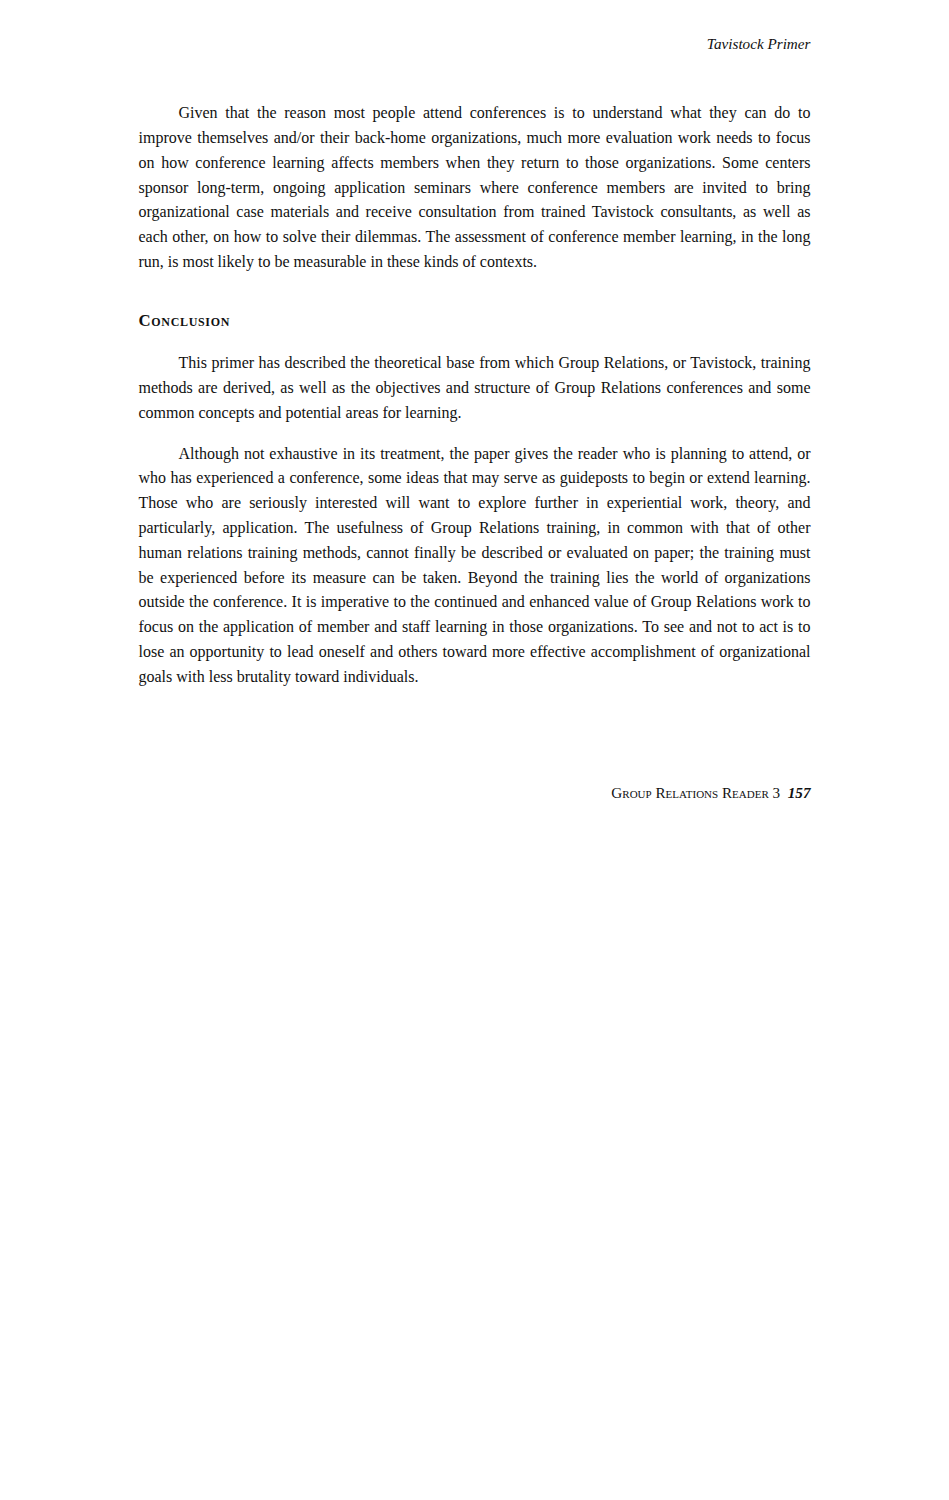Tavistock Primer
Given that the reason most people attend conferences is to understand what they can do to improve themselves and/or their back-home organizations, much more evaluation work needs to focus on how conference learning affects members when they return to those organizations. Some centers sponsor long-term, ongoing application seminars where conference members are invited to bring organizational case materials and receive consultation from trained Tavistock consultants, as well as each other, on how to solve their dilemmas. The assessment of conference member learning, in the long run, is most likely to be measurable in these kinds of contexts.
Conclusion
This primer has described the theoretical base from which Group Relations, or Tavistock, training methods are derived, as well as the objectives and structure of Group Relations conferences and some common concepts and potential areas for learning.
Although not exhaustive in its treatment, the paper gives the reader who is planning to attend, or who has experienced a conference, some ideas that may serve as guideposts to begin or extend learning. Those who are seriously interested will want to explore further in experiential work, theory, and particularly, application. The usefulness of Group Relations training, in common with that of other human relations training methods, cannot finally be described or evaluated on paper; the training must be experienced before its measure can be taken. Beyond the training lies the world of organizations outside the conference. It is imperative to the continued and enhanced value of Group Relations work to focus on the application of member and staff learning in those organizations. To see and not to act is to lose an opportunity to lead oneself and others toward more effective accomplishment of organizational goals with less brutality toward individuals.
Group Relations Reader 3157